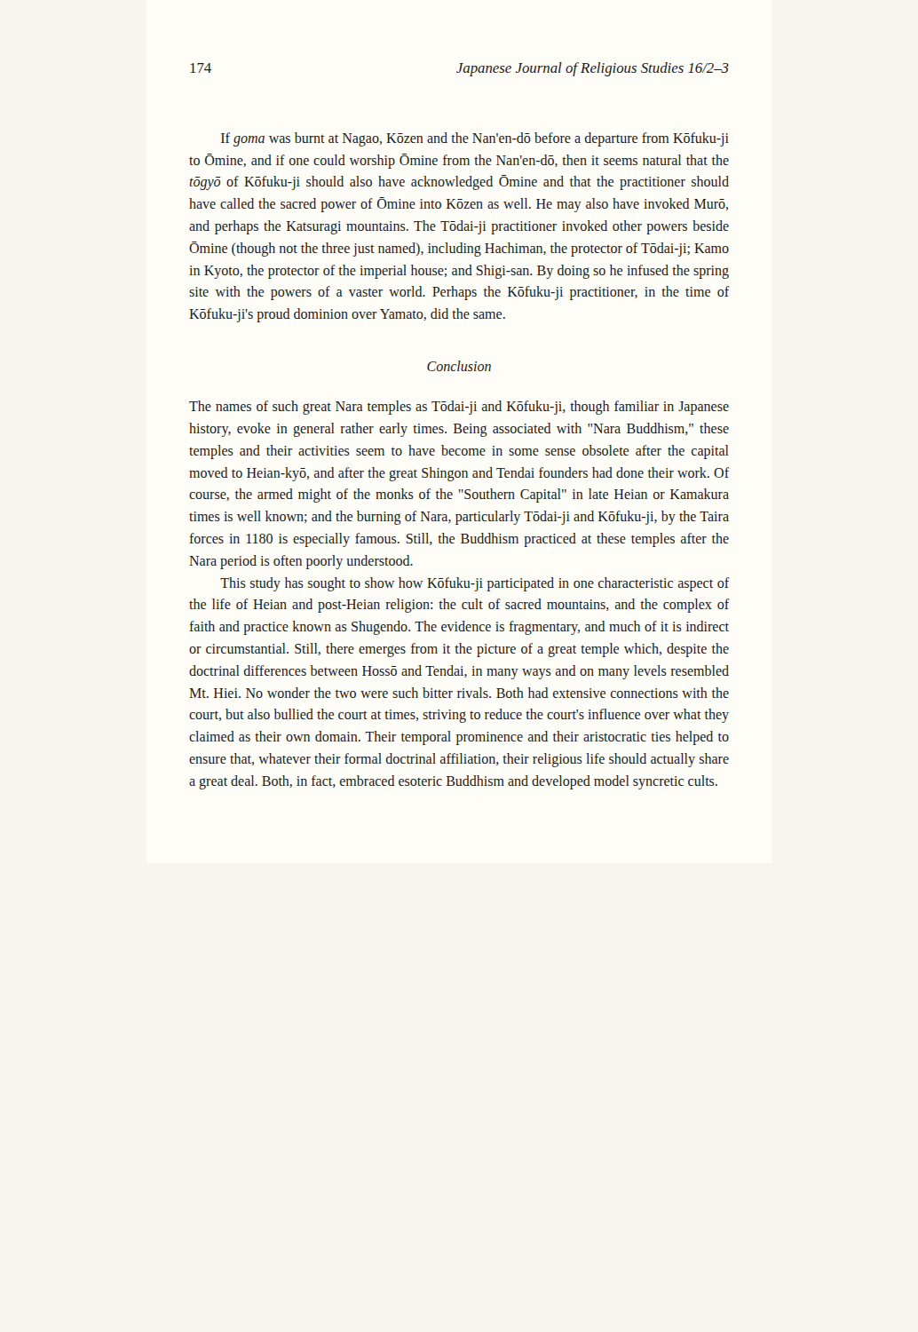174 Japanese Journal of Religious Studies 16/2–3
If goma was burnt at Nagao, Kōzen and the Nan'en-dō before a departure from Kōfuku-ji to Ōmine, and if one could worship Ōmine from the Nan'en-dō, then it seems natural that the tōgyō of Kōfuku-ji should also have acknowledged Ōmine and that the practitioner should have called the sacred power of Ōmine into Kōzen as well. He may also have invoked Murō, and perhaps the Katsuragi mountains. The Tōdai-ji practitioner invoked other powers beside Ōmine (though not the three just named), including Hachiman, the protector of Tōdai-ji; Kamo in Kyoto, the protector of the imperial house; and Shigi-san. By doing so he infused the spring site with the powers of a vaster world. Perhaps the Kōfuku-ji practitioner, in the time of Kōfuku-ji's proud dominion over Yamato, did the same.
Conclusion
The names of such great Nara temples as Tōdai-ji and Kōfuku-ji, though familiar in Japanese history, evoke in general rather early times. Being associated with "Nara Buddhism," these temples and their activities seem to have become in some sense obsolete after the capital moved to Heian-kyō, and after the great Shingon and Tendai founders had done their work. Of course, the armed might of the monks of the "Southern Capital" in late Heian or Kamakura times is well known; and the burning of Nara, particularly Tōdai-ji and Kōfuku-ji, by the Taira forces in 1180 is especially famous. Still, the Buddhism practiced at these temples after the Nara period is often poorly understood.
This study has sought to show how Kōfuku-ji participated in one characteristic aspect of the life of Heian and post-Heian religion: the cult of sacred mountains, and the complex of faith and practice known as Shugendo. The evidence is fragmentary, and much of it is indirect or circumstantial. Still, there emerges from it the picture of a great temple which, despite the doctrinal differences between Hossō and Tendai, in many ways and on many levels resembled Mt. Hiei. No wonder the two were such bitter rivals. Both had extensive connections with the court, but also bullied the court at times, striving to reduce the court's influence over what they claimed as their own domain. Their temporal prominence and their aristocratic ties helped to ensure that, whatever their formal doctrinal affiliation, their religious life should actually share a great deal. Both, in fact, embraced esoteric Buddhism and developed model syncretic cults.